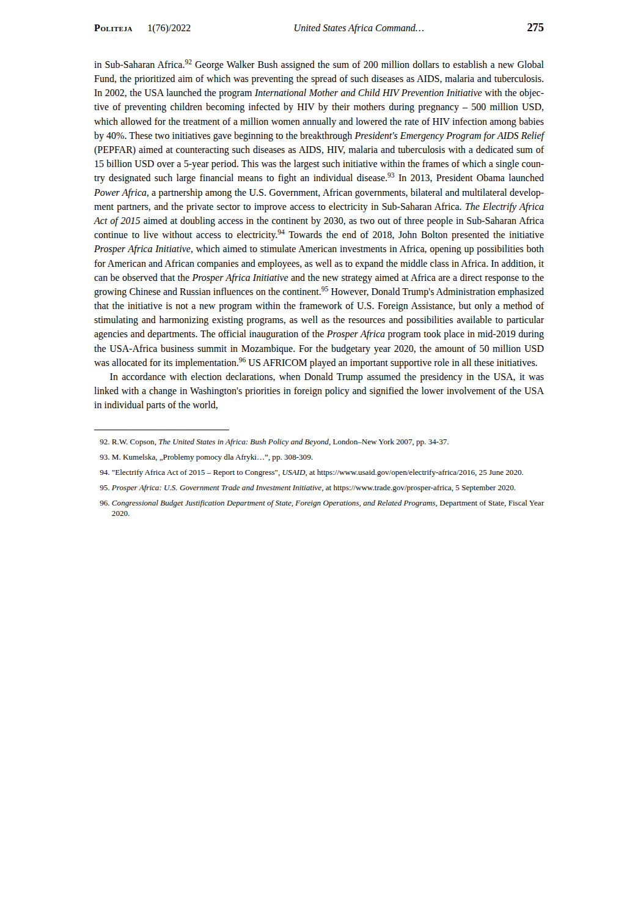Politeja 1(76)/2022 United States Africa Command… 275
in Sub-Saharan Africa.92 George Walker Bush assigned the sum of 200 million dollars to establish a new Global Fund, the prioritized aim of which was preventing the spread of such diseases as AIDS, malaria and tuberculosis. In 2002, the USA launched the program International Mother and Child HIV Prevention Initiative with the objective of preventing children becoming infected by HIV by their mothers during pregnancy – 500 million USD, which allowed for the treatment of a million women annually and lowered the rate of HIV infection among babies by 40%. These two initiatives gave beginning to the breakthrough President's Emergency Program for AIDS Relief (PEPFAR) aimed at counteracting such diseases as AIDS, HIV, malaria and tuberculosis with a dedicated sum of 15 billion USD over a 5-year period. This was the largest such initiative within the frames of which a single country designated such large financial means to fight an individual disease.93 In 2013, President Obama launched Power Africa, a partnership among the U.S. Government, African governments, bilateral and multilateral development partners, and the private sector to improve access to electricity in Sub-Saharan Africa. The Electrify Africa Act of 2015 aimed at doubling access in the continent by 2030, as two out of three people in Sub-Saharan Africa continue to live without access to electricity.94 Towards the end of 2018, John Bolton presented the initiative Prosper Africa Initiative, which aimed to stimulate American investments in Africa, opening up possibilities both for American and African companies and employees, as well as to expand the middle class in Africa. In addition, it can be observed that the Prosper Africa Initiative and the new strategy aimed at Africa are a direct response to the growing Chinese and Russian influences on the continent.95 However, Donald Trump's Administration emphasized that the initiative is not a new program within the framework of U.S. Foreign Assistance, but only a method of stimulating and harmonizing existing programs, as well as the resources and possibilities available to particular agencies and departments. The official inauguration of the Prosper Africa program took place in mid-2019 during the USA-Africa business summit in Mozambique. For the budgetary year 2020, the amount of 50 million USD was allocated for its implementation.96 US AFRICOM played an important supportive role in all these initiatives.
In accordance with election declarations, when Donald Trump assumed the presidency in the USA, it was linked with a change in Washington's priorities in foreign policy and signified the lower involvement of the USA in individual parts of the world,
R.W. Copson, The United States in Africa: Bush Policy and Beyond, London–New York 2007, pp. 34-37.
M. Kumelska, „Problemy pomocy dla Afryki…”, pp. 308-309.
"Electrify Africa Act of 2015 – Report to Congress", USAID, at https://www.usaid.gov/open/electrify-africa/2016, 25 June 2020.
Prosper Africa: U.S. Government Trade and Investment Initiative, at https://www.trade.gov/prosper-africa, 5 September 2020.
Congressional Budget Justification Department of State, Foreign Operations, and Related Programs, Department of State, Fiscal Year 2020.